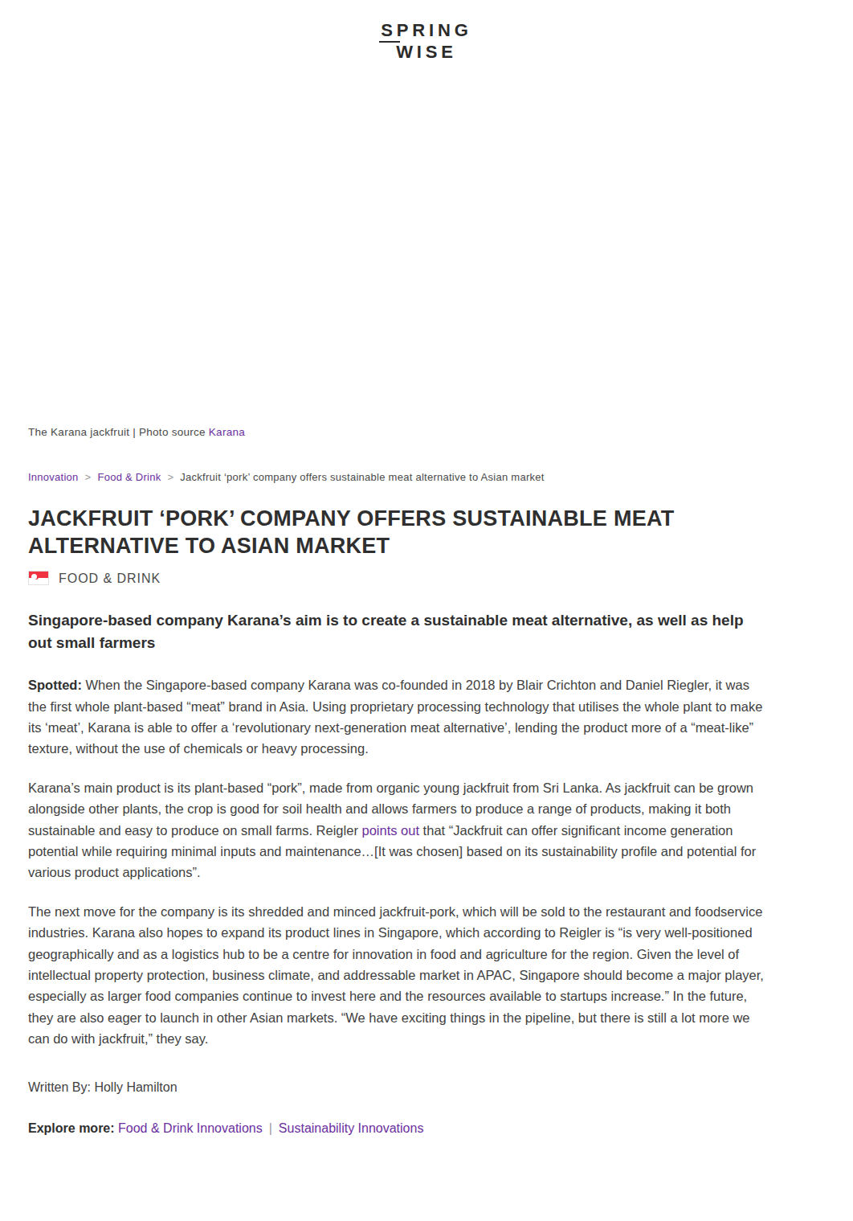SPRING WISE
The Karana jackfruit | Photo source Karana
Innovation>Food & Drink>Jackfruit ‘pork’ company offers sustainable meat alternative to Asian market
Jackfruit ‘pork’ company offers sustainable meat alternative to Asian market
Food & Drink
Singapore-based company Karana’s aim is to create a sustainable meat alternative, as well as help out small farmers
Spotted: When the Singapore-based company Karana was co-founded in 2018 by Blair Crichton and Daniel Riegler, it was the first whole plant-based “meat” brand in Asia. Using proprietary processing technology that utilises the whole plant to make its ‘meat’, Karana is able to offer a ‘revolutionary next-generation meat alternative’, lending the product more of a “meat-like” texture, without the use of chemicals or heavy processing.
Karana’s main product is its plant-based “pork”, made from organic young jackfruit from Sri Lanka. As jackfruit can be grown alongside other plants, the crop is good for soil health and allows farmers to produce a range of products, making it both sustainable and easy to produce on small farms. Reigler points out that “Jackfruit can offer significant income generation potential while requiring minimal inputs and maintenance…[It was chosen] based on its sustainability profile and potential for various product applications”.
The next move for the company is its shredded and minced jackfruit-pork, which will be sold to the restaurant and foodservice industries. Karana also hopes to expand its product lines in Singapore, which according to Reigler is “is very well-positioned geographically and as a logistics hub to be a centre for innovation in food and agriculture for the region. Given the level of intellectual property protection, business climate, and addressable market in APAC, Singapore should become a major player, especially as larger food companies continue to invest here and the resources available to startups increase.” In the future, they are also eager to launch in other Asian markets. “We have exciting things in the pipeline, but there is still a lot more we can do with jackfruit,” they say.
Written By: Holly Hamilton
Explore more: Food & Drink Innovations|Sustainability Innovations